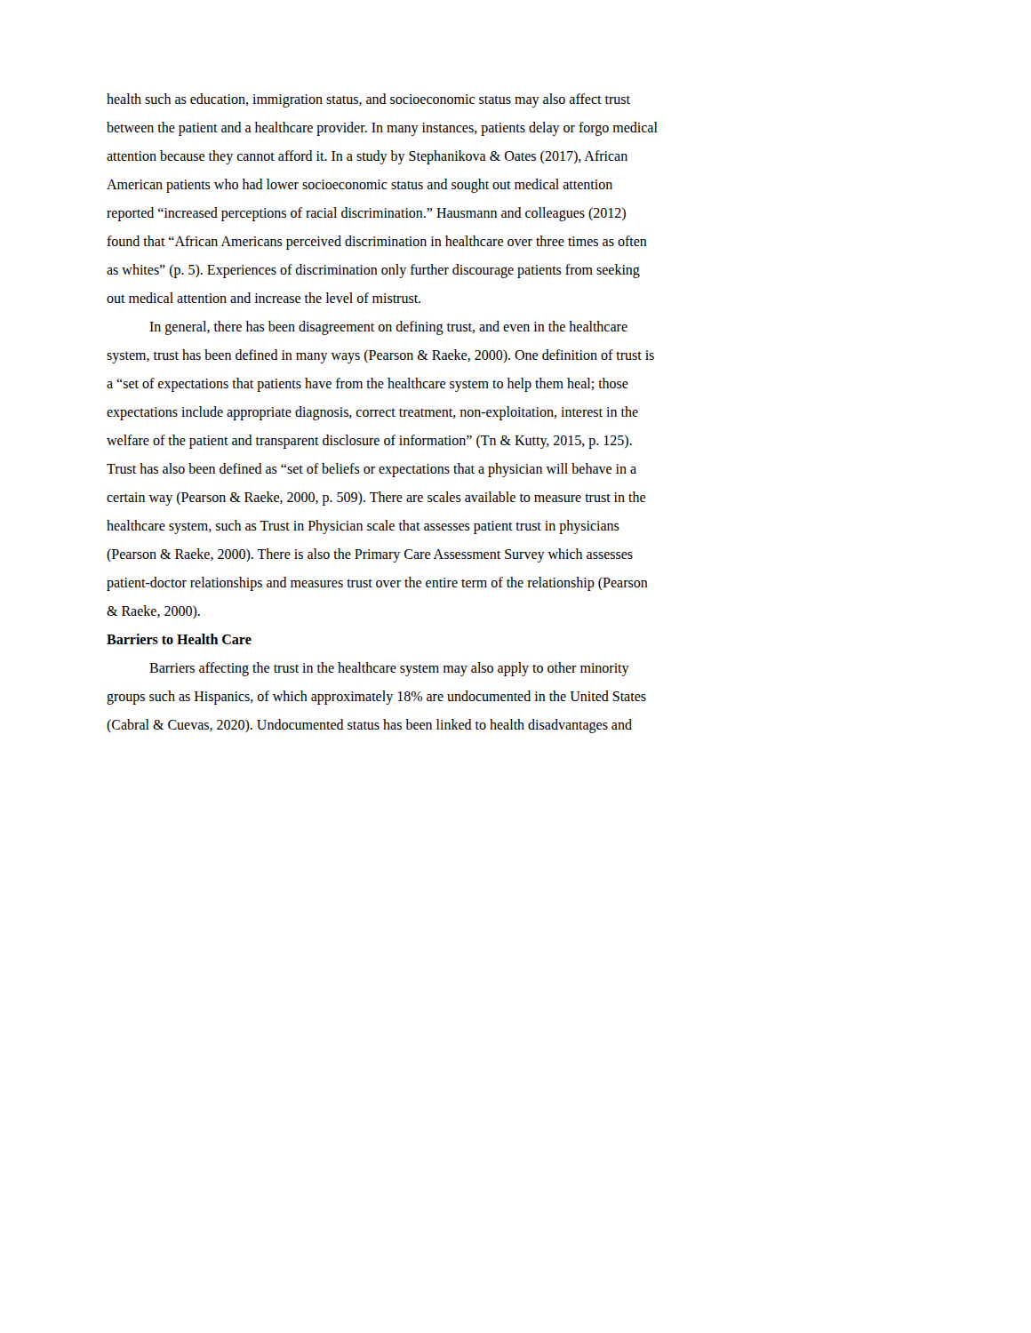health such as education, immigration status, and socioeconomic status may also affect trust between the patient and a healthcare provider. In many instances, patients delay or forgo medical attention because they cannot afford it. In a study by Stephanikova & Oates (2017), African American patients who had lower socioeconomic status and sought out medical attention reported “increased perceptions of racial discrimination.” Hausmann and colleagues (2012) found that “African Americans perceived discrimination in healthcare over three times as often as whites” (p. 5). Experiences of discrimination only further discourage patients from seeking out medical attention and increase the level of mistrust.
In general, there has been disagreement on defining trust, and even in the healthcare system, trust has been defined in many ways (Pearson & Raeke, 2000). One definition of trust is a “set of expectations that patients have from the healthcare system to help them heal; those expectations include appropriate diagnosis, correct treatment, non-exploitation, interest in the welfare of the patient and transparent disclosure of information” (Tn & Kutty, 2015, p. 125). Trust has also been defined as “set of beliefs or expectations that a physician will behave in a certain way (Pearson & Raeke, 2000, p. 509). There are scales available to measure trust in the healthcare system, such as Trust in Physician scale that assesses patient trust in physicians (Pearson & Raeke, 2000). There is also the Primary Care Assessment Survey which assesses patient-doctor relationships and measures trust over the entire term of the relationship (Pearson & Raeke, 2000).
Barriers to Health Care
Barriers affecting the trust in the healthcare system may also apply to other minority groups such as Hispanics, of which approximately 18% are undocumented in the United States (Cabral & Cuevas, 2020). Undocumented status has been linked to health disadvantages and